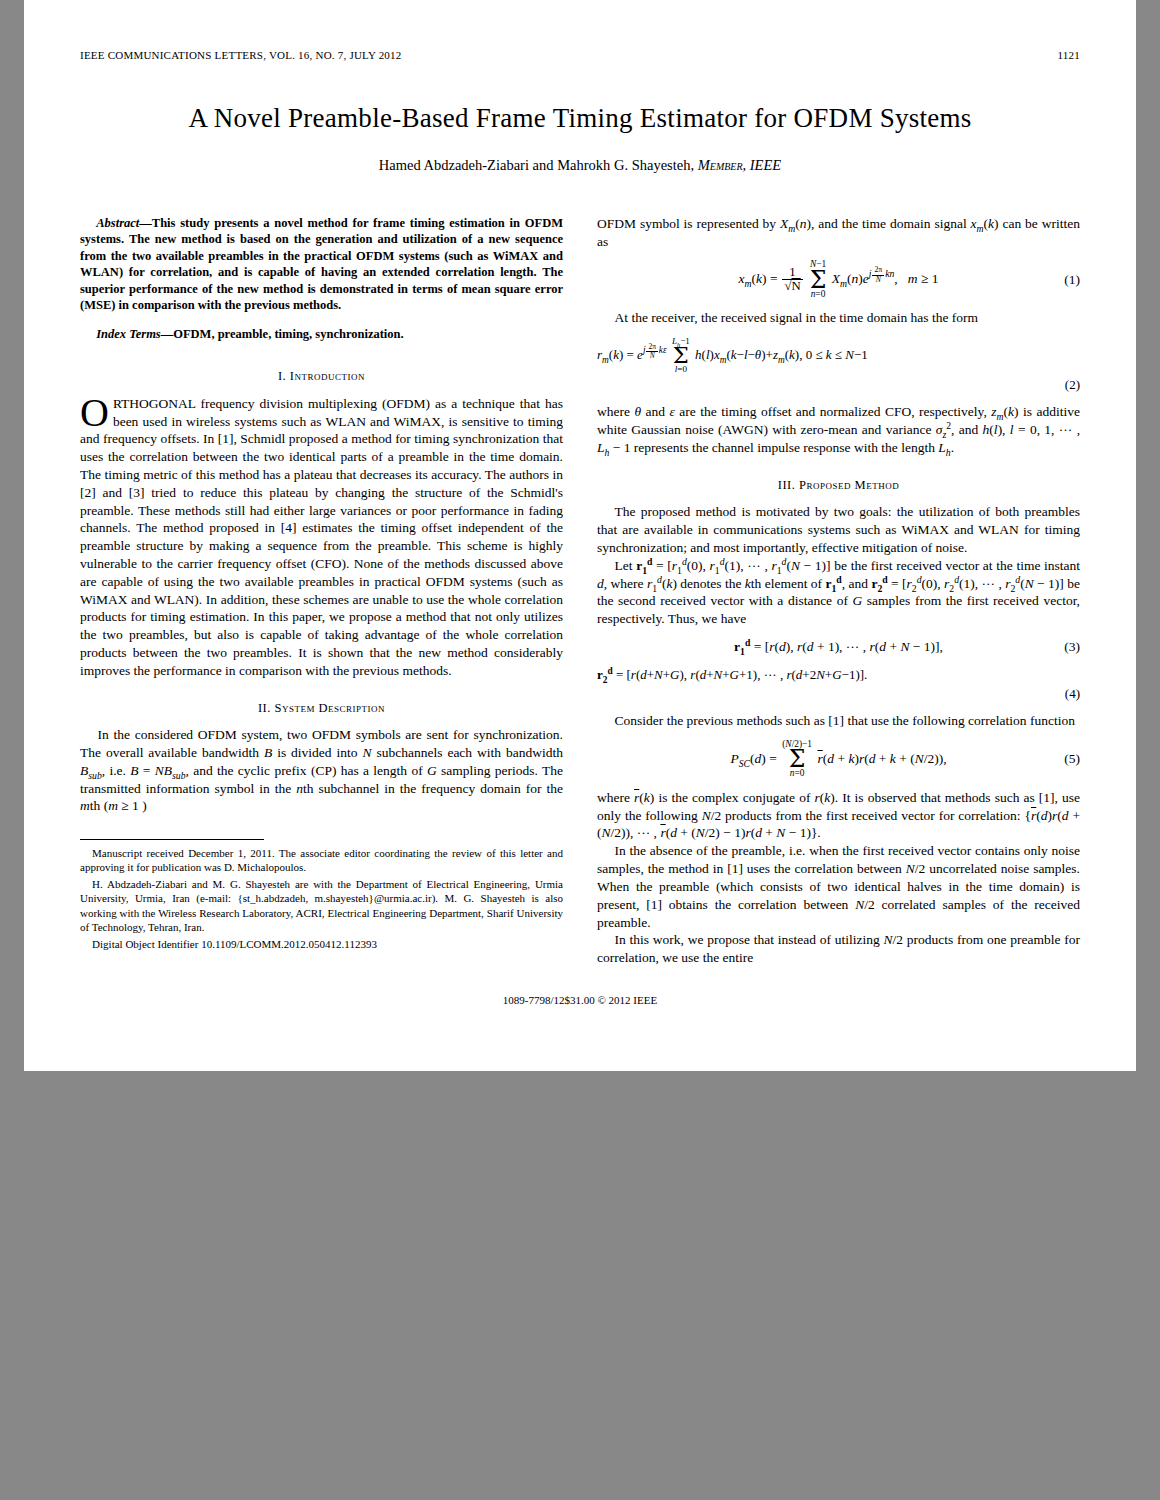IEEE COMMUNICATIONS LETTERS, VOL. 16, NO. 7, JULY 2012 1121
A Novel Preamble-Based Frame Timing Estimator for OFDM Systems
Hamed Abdzadeh-Ziabari and Mahrokh G. Shayesteh, Member, IEEE
Abstract—This study presents a novel method for frame timing estimation in OFDM systems. The new method is based on the generation and utilization of a new sequence from the two available preambles in the practical OFDM systems (such as WiMAX and WLAN) for correlation, and is capable of having an extended correlation length. The superior performance of the new method is demonstrated in terms of mean square error (MSE) in comparison with the previous methods.
Index Terms—OFDM, preamble, timing, synchronization.
I. Introduction
ORTHOGONAL frequency division multiplexing (OFDM) as a technique that has been used in wireless systems such as WLAN and WiMAX, is sensitive to timing and frequency offsets. In [1], Schmidl proposed a method for timing synchronization that uses the correlation between the two identical parts of a preamble in the time domain. The timing metric of this method has a plateau that decreases its accuracy. The authors in [2] and [3] tried to reduce this plateau by changing the structure of the Schmidl's preamble. These methods still had either large variances or poor performance in fading channels. The method proposed in [4] estimates the timing offset independent of the preamble structure by making a sequence from the preamble. This scheme is highly vulnerable to the carrier frequency offset (CFO). None of the methods discussed above are capable of using the two available preambles in practical OFDM systems (such as WiMAX and WLAN). In addition, these schemes are unable to use the whole correlation products for timing estimation. In this paper, we propose a method that not only utilizes the two preambles, but also is capable of taking advantage of the whole correlation products between the two preambles. It is shown that the new method considerably improves the performance in comparison with the previous methods.
II. System Description
In the considered OFDM system, two OFDM symbols are sent for synchronization. The overall available bandwidth B is divided into N subchannels each with bandwidth Bsub, i.e. B = NBsub, and the cyclic prefix (CP) has a length of G sampling periods. The transmitted information symbol in the nth subchannel in the frequency domain for the mth (m ≥ 1 )
Manuscript received December 1, 2011. The associate editor coordinating the review of this letter and approving it for publication was D. Michalopoulos.
H. Abdzadeh-Ziabari and M. G. Shayesteh are with the Department of Electrical Engineering, Urmia University, Urmia, Iran (e-mail: {st_h.abdzadeh, m.shayesteh}@urmia.ac.ir). M. G. Shayesteh is also working with the Wireless Research Laboratory, ACRI, Electrical Engineering Department, Sharif University of Technology, Tehran, Iran.
Digital Object Identifier 10.1109/LCOMM.2012.050412.112393
OFDM symbol is represented by Xm(n), and the time domain signal xm(k) can be written as
xm(k) = 1√N N−1 Σn=0 Xm(n)ej 2π N kn, m ≥ 1 (1)
At the receiver, the received signal in the time domain has the form
rm(k) = ej 2π N kε Lh−1 Σl=0 h(l)xm(k−l−θ)+zm(k), 0 ≤ k ≤ N−1 (2)
where θ and ε are the timing offset and normalized CFO, respectively, zm(k) is additive white Gaussian noise (AWGN) with zero-mean and variance σz2, and h(l), l = 0, 1, ··· , Lh − 1 represents the channel impulse response with the length Lh.
III. Proposed Method
The proposed method is motivated by two goals: the utilization of both preambles that are available in communications systems such as WiMAX and WLAN for timing synchronization; and most importantly, effective mitigation of noise.
Let r1d = [r1d(0), r1d(1), ··· , r1d(N − 1)] be the first received vector at the time instant d, where r1d(k) denotes the kth element of r1d, and r2d = [r2d(0), r2d(1), ··· , r2d(N − 1)] be the second received vector with a distance of G samples from the first received vector, respectively. Thus, we have
r1d = [r(d), r(d + 1), ··· , r(d + N − 1)], (3)
r2d = [r(d+N+G), r(d+N+G+1), ··· , r(d+2N+G−1)]. (4)
Consider the previous methods such as [1] that use the following correlation function
PSC(d) = (N/2)−1 Σn=0 r(d + k)r(d + k + (N/2)), (5)
where r(k) is the complex conjugate of r(k). It is observed that methods such as [1], use only the following N/2 products from the first received vector for correlation: {r(d)r(d + (N/2)), ··· , r(d + (N/2) − 1)r(d + N − 1)}.
In the absence of the preamble, i.e. when the first received vector contains only noise samples, the method in [1] uses the correlation between N/2 uncorrelated noise samples. When the preamble (which consists of two identical halves in the time domain) is present, [1] obtains the correlation between N/2 correlated samples of the received preamble.
In this work, we propose that instead of utilizing N/2 products from one preamble for correlation, we use the entire
1089-7798/12$31.00 © 2012 IEEE